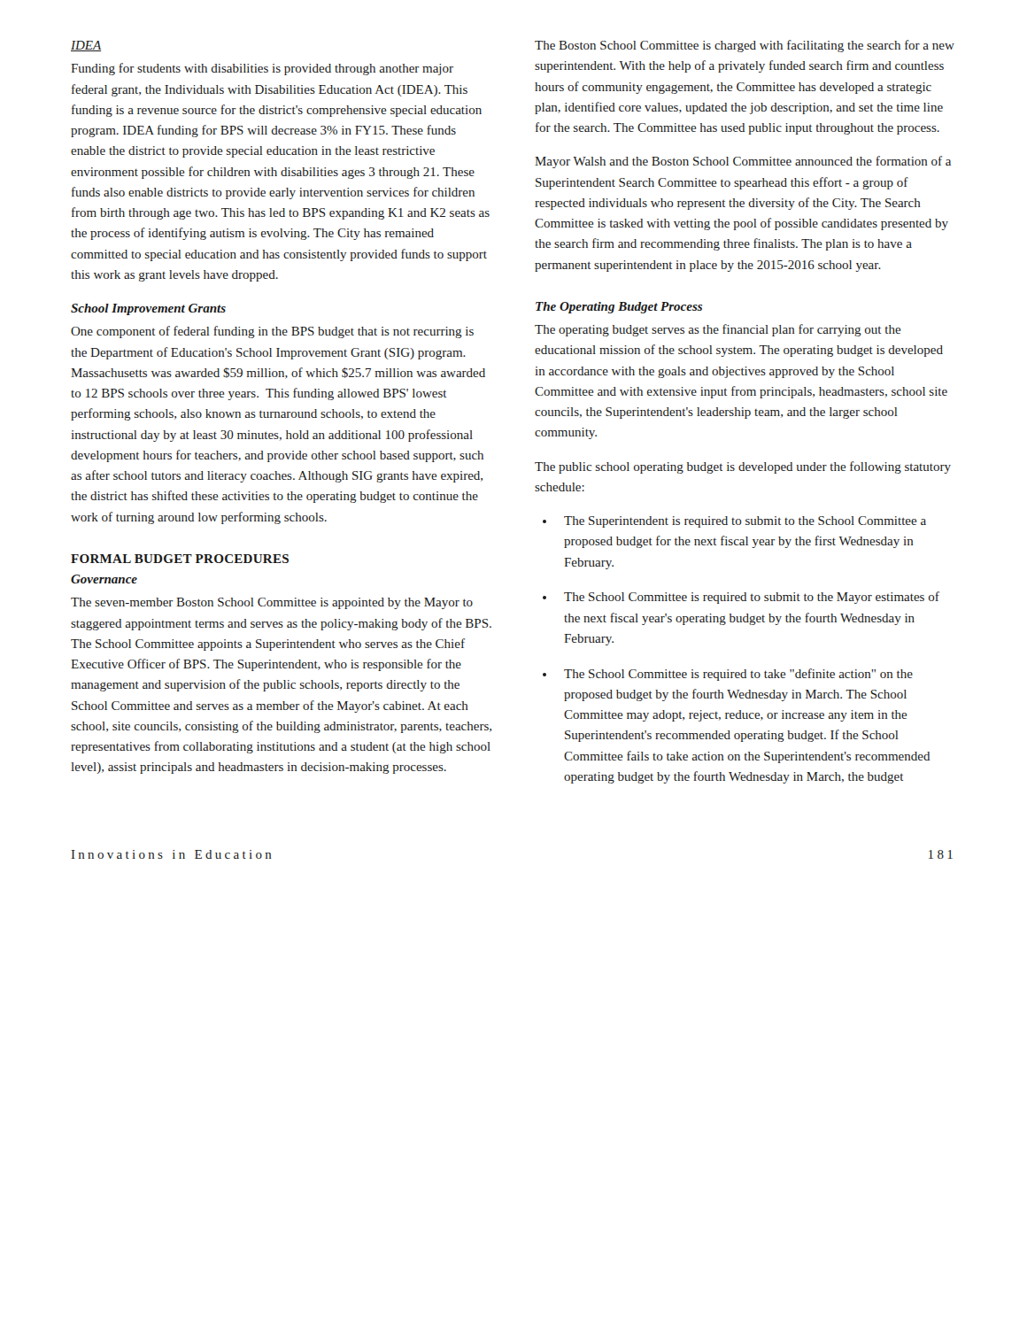IDEA
Funding for students with disabilities is provided through another major federal grant, the Individuals with Disabilities Education Act (IDEA). This funding is a revenue source for the district's comprehensive special education program. IDEA funding for BPS will decrease 3% in FY15. These funds enable the district to provide special education in the least restrictive environment possible for children with disabilities ages 3 through 21. These funds also enable districts to provide early intervention services for children from birth through age two. This has led to BPS expanding K1 and K2 seats as the process of identifying autism is evolving. The City has remained committed to special education and has consistently provided funds to support this work as grant levels have dropped.
School Improvement Grants
One component of federal funding in the BPS budget that is not recurring is the Department of Education's School Improvement Grant (SIG) program. Massachusetts was awarded $59 million, of which $25.7 million was awarded to 12 BPS schools over three years. This funding allowed BPS' lowest performing schools, also known as turnaround schools, to extend the instructional day by at least 30 minutes, hold an additional 100 professional development hours for teachers, and provide other school based support, such as after school tutors and literacy coaches. Although SIG grants have expired, the district has shifted these activities to the operating budget to continue the work of turning around low performing schools.
FORMAL BUDGET PROCEDURES
Governance
The seven-member Boston School Committee is appointed by the Mayor to staggered appointment terms and serves as the policy-making body of the BPS. The School Committee appoints a Superintendent who serves as the Chief Executive Officer of BPS. The Superintendent, who is responsible for the management and supervision of the public schools, reports directly to the School Committee and serves as a member of the Mayor's cabinet. At each school, site councils, consisting of the building administrator, parents, teachers, representatives from collaborating institutions and a student (at the high school level), assist principals and headmasters in decision-making processes.
The Boston School Committee is charged with facilitating the search for a new superintendent. With the help of a privately funded search firm and countless hours of community engagement, the Committee has developed a strategic plan, identified core values, updated the job description, and set the time line for the search. The Committee has used public input throughout the process.
Mayor Walsh and the Boston School Committee announced the formation of a Superintendent Search Committee to spearhead this effort - a group of respected individuals who represent the diversity of the City. The Search Committee is tasked with vetting the pool of possible candidates presented by the search firm and recommending three finalists. The plan is to have a permanent superintendent in place by the 2015-2016 school year.
The Operating Budget Process
The operating budget serves as the financial plan for carrying out the educational mission of the school system. The operating budget is developed in accordance with the goals and objectives approved by the School Committee and with extensive input from principals, headmasters, school site councils, the Superintendent's leadership team, and the larger school community.
The public school operating budget is developed under the following statutory schedule:
The Superintendent is required to submit to the School Committee a proposed budget for the next fiscal year by the first Wednesday in February.
The School Committee is required to submit to the Mayor estimates of the next fiscal year's operating budget by the fourth Wednesday in February.
The School Committee is required to take "definite action" on the proposed budget by the fourth Wednesday in March. The School Committee may adopt, reject, reduce, or increase any item in the Superintendent's recommended operating budget. If the School Committee fails to take action on the Superintendent's recommended operating budget by the fourth Wednesday in March, the budget
Innovations in Education
181